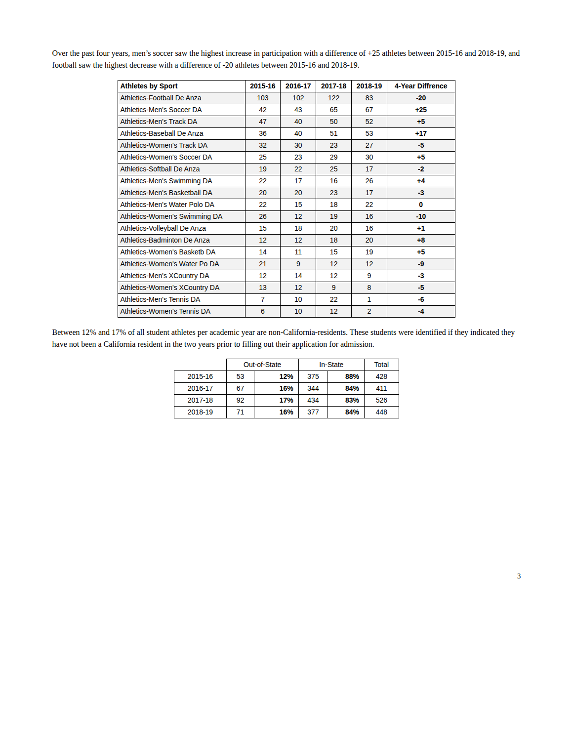Over the past four years, men’s soccer saw the highest increase in participation with a difference of +25 athletes between 2015-16 and 2018-19, and football saw the highest decrease with a difference of -20 athletes between 2015-16 and 2018-19.
| Athletes by Sport | 2015-16 | 2016-17 | 2017-18 | 2018-19 | 4-Year Diffrence |
| --- | --- | --- | --- | --- | --- |
| Athletics-Football De Anza | 103 | 102 | 122 | 83 | -20 |
| Athletics-Men's Soccer DA | 42 | 43 | 65 | 67 | +25 |
| Athletics-Men's Track DA | 47 | 40 | 50 | 52 | +5 |
| Athletics-Baseball De Anza | 36 | 40 | 51 | 53 | +17 |
| Athletics-Women's Track DA | 32 | 30 | 23 | 27 | -5 |
| Athletics-Women's Soccer DA | 25 | 23 | 29 | 30 | +5 |
| Athletics-Softball De Anza | 19 | 22 | 25 | 17 | -2 |
| Athletics-Men's Swimming DA | 22 | 17 | 16 | 26 | +4 |
| Athletics-Men's Basketball DA | 20 | 20 | 23 | 17 | -3 |
| Athletics-Men's Water Polo DA | 22 | 15 | 18 | 22 | 0 |
| Athletics-Women's Swimming DA | 26 | 12 | 19 | 16 | -10 |
| Athletics-Volleyball De Anza | 15 | 18 | 20 | 16 | +1 |
| Athletics-Badminton De Anza | 12 | 12 | 18 | 20 | +8 |
| Athletics-Women's Basketb DA | 14 | 11 | 15 | 19 | +5 |
| Athletics-Women's Water Po DA | 21 | 9 | 12 | 12 | -9 |
| Athletics-Men's XCountry DA | 12 | 14 | 12 | 9 | -3 |
| Athletics-Women's XCountry DA | 13 | 12 | 9 | 8 | -5 |
| Athletics-Men's Tennis DA | 7 | 10 | 22 | 1 | -6 |
| Athletics-Women's Tennis DA | 6 | 10 | 12 | 2 | -4 |
Between 12% and 17% of all student athletes per academic year are non-California-residents. These students were identified if they indicated they have not been a California resident in the two years prior to filling out their application for admission.
| | Out-of-State | In-State | Total |
| --- | --- | --- | --- |
| 2015-16 | 53 | 12% | 375 | 88% | 428 |
| 2016-17 | 67 | 16% | 344 | 84% | 411 |
| 2017-18 | 92 | 17% | 434 | 83% | 526 |
| 2018-19 | 71 | 16% | 377 | 84% | 448 |
3